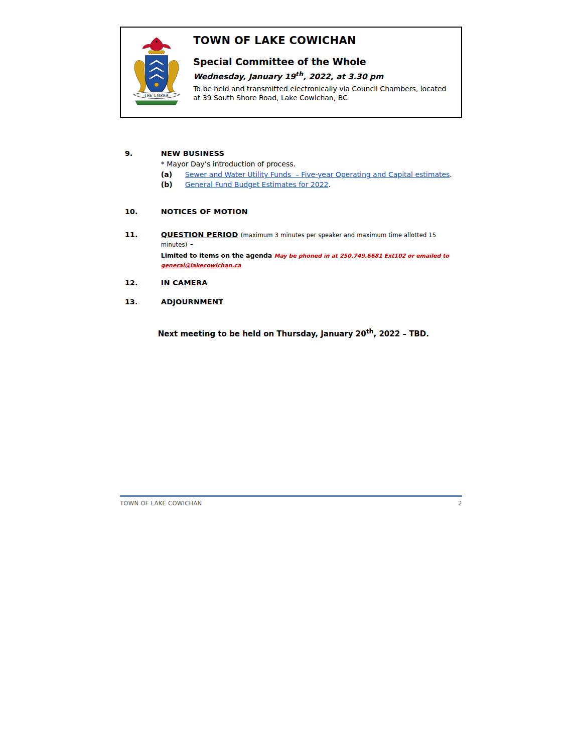THE UMBRA
TOWN OF LAKE COWICHAN
Special Committee of the Whole
Wednesday, January 19th, 2022, at 3.30 pm
To be held and transmitted electronically via Council Chambers, located at 39 South Shore Road, Lake Cowichan, BC
9.
NEW BUSINESS
* Mayor Day’s introduction of process.
(a)
Sewer and Water Utility Funds – Five-year Operating and Capital estimates.
(b)
General Fund Budget Estimates for 2022.
10.
NOTICES OF MOTION
11.
QUESTION PERIOD (maximum 3 minutes per speaker and maximum time allotted 15 minutes) -
Limited to items on the agenda May be phoned in at 250.749.6681 Ext102 or emailed to general@lakecowichan.ca
12.
IN CAMERA
13.
ADJOURNMENT
Next meeting to be held on Thursday, January 20th, 2022 – TBD.
TOWN OF LAKE COWICHAN
2